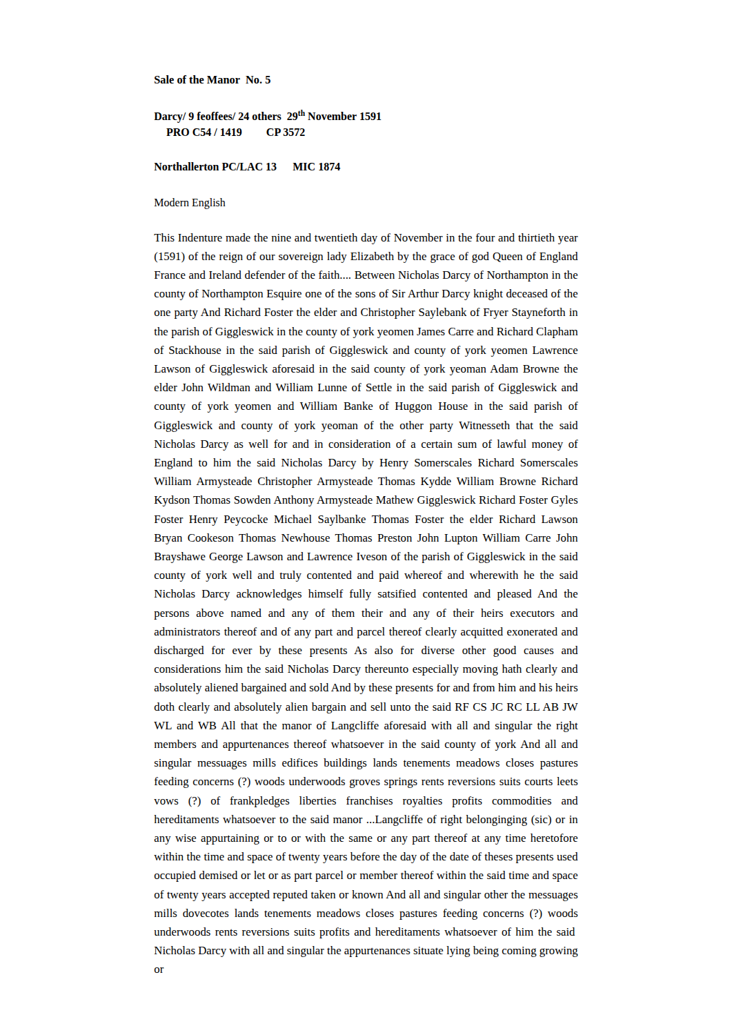Sale of the Manor No. 5
Darcy/ 9 feoffees/ 24 others 29th November 1591
PRO C54 / 1419 CP 3572
Northallerton PC/LAC 13 MIC 1874
Modern English
This Indenture made the nine and twentieth day of November in the four and thirtieth year (1591) of the reign of our sovereign lady Elizabeth by the grace of god Queen of England France and Ireland defender of the faith.... Between Nicholas Darcy of Northampton in the county of Northampton Esquire one of the sons of Sir Arthur Darcy knight deceased of the one party And Richard Foster the elder and Christopher Saylebank of Fryer Stayneforth in the parish of Giggleswick in the county of york yeomen James Carre and Richard Clapham of Stackhouse in the said parish of Giggleswick and county of york yeomen Lawrence Lawson of Giggleswick aforesaid in the said county of york yeoman Adam Browne the elder John Wildman and William Lunne of Settle in the said parish of Giggleswick and county of york yeomen and William Banke of Huggon House in the said parish of Giggleswick and county of york yeoman of the other party Witnesseth that the said Nicholas Darcy as well for and in consideration of a certain sum of lawful money of England to him the said Nicholas Darcy by Henry Somerscales Richard Somerscales William Armysteade Christopher Armysteade Thomas Kydde William Browne Richard Kydson Thomas Sowden Anthony Armysteade Mathew Giggleswick Richard Foster Gyles Foster Henry Peycocke Michael Saylbanke Thomas Foster the elder Richard Lawson Bryan Cookeson Thomas Newhouse Thomas Preston John Lupton William Carre John Brayshawe George Lawson and Lawrence Iveson of the parish of Giggleswick in the said county of york well and truly contented and paid whereof and wherewith he the said Nicholas Darcy acknowledges himself fully satsified contented and pleased And the persons above named and any of them their and any of their heirs executors and administrators thereof and of any part and parcel thereof clearly acquitted exonerated and discharged for ever by these presents As also for diverse other good causes and considerations him the said Nicholas Darcy thereunto especially moving hath clearly and absolutely aliened bargained and sold And by these presents for and from him and his heirs doth clearly and absolutely alien bargain and sell unto the said RF CS JC RC LL AB JW WL and WB All that the manor of Langcliffe aforesaid with all and singular the right members and appurtenances thereof whatsoever in the said county of york And all and singular messuages mills edifices buildings lands tenements meadows closes pastures feeding concerns (?) woods underwoods groves springs rents reversions suits courts leets vows (?) of frankpledges liberties franchises royalties profits commodities and hereditaments whatsoever to the said manor ...Langcliffe of right belonginging (sic) or in any wise appurtaining or to or with the same or any part thereof at any time heretofore within the time and space of twenty years before the day of the date of theses presents used occupied demised or let or as part parcel or member thereof within the said time and space of twenty years accepted reputed taken or known And all and singular other the messuages mills dovecotes lands tenements meadows closes pastures feeding concerns (?) woods underwoods rents reversions suits profits and hereditaments whatsoever of him the said Nicholas Darcy with all and singular the appurtenances situate lying being coming growing or